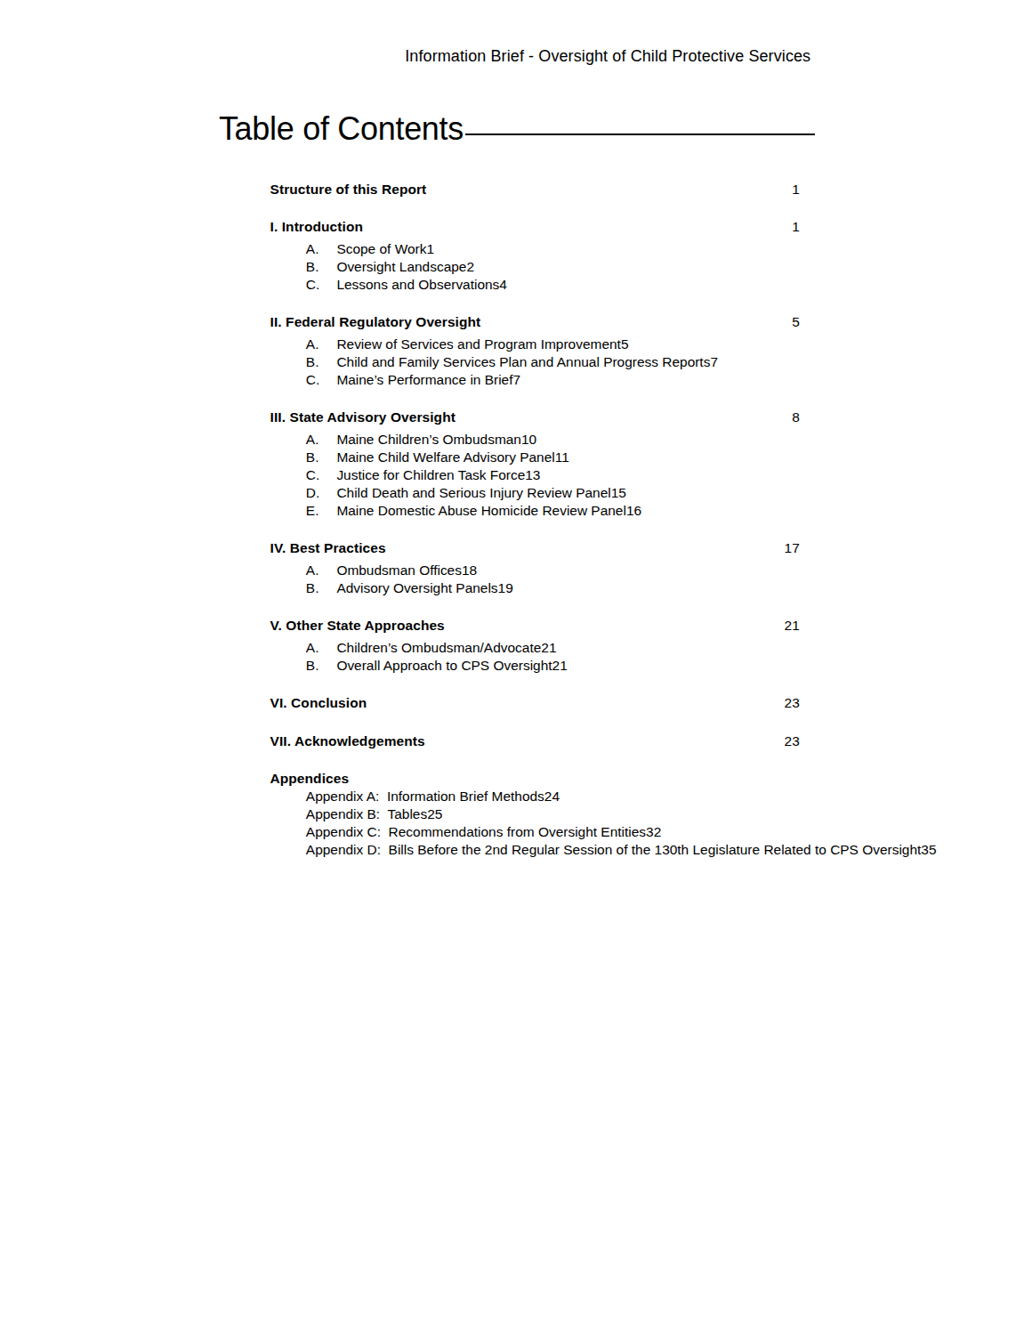Information Brief - Oversight of Child Protective Services
Table of Contents
Structure of this Report 1
I. Introduction 1
A. Scope of Work 1
B. Oversight Landscape 2
C. Lessons and Observations 4
II. Federal Regulatory Oversight 5
A. Review of Services and Program Improvement 5
B. Child and Family Services Plan and Annual Progress Reports 7
C. Maine’s Performance in Brief 7
III. State Advisory Oversight 8
A. Maine Children’s Ombudsman 10
B. Maine Child Welfare Advisory Panel 11
C. Justice for Children Task Force 13
D. Child Death and Serious Injury Review Panel 15
E. Maine Domestic Abuse Homicide Review Panel 16
IV. Best Practices 17
A. Ombudsman Offices 18
B. Advisory Oversight Panels 19
V. Other State Approaches 21
A. Children’s Ombudsman/Advocate 21
B. Overall Approach to CPS Oversight 21
VI. Conclusion 23
VII. Acknowledgements 23
Appendices
Appendix A: Information Brief Methods 24
Appendix B: Tables 25
Appendix C: Recommendations from Oversight Entities 32
Appendix D: Bills Before the 2nd Regular Session of the 130th Legislature Related to CPS Oversight 35